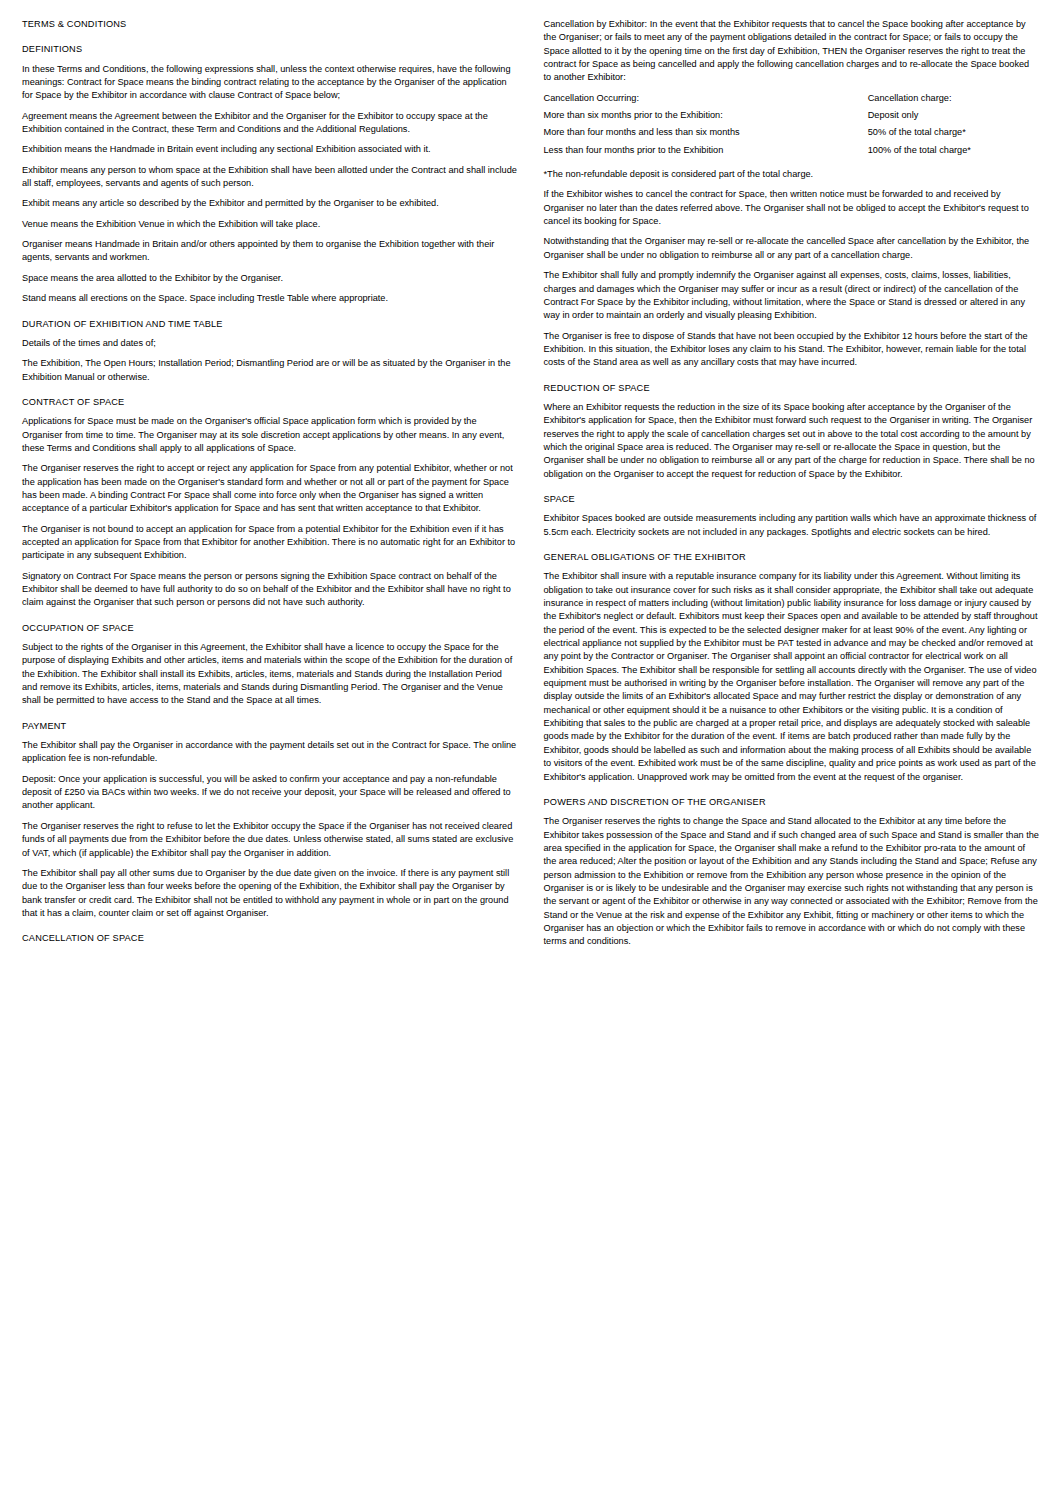TERMS & CONDITIONS
DEFINITIONS
In these Terms and Conditions, the following expressions shall, unless the context otherwise requires, have the following meanings: Contract for Space means the binding contract relating to the acceptance by the Organiser of the application for Space by the Exhibitor in accordance with clause Contract of Space below;
Agreement means the Agreement between the Exhibitor and the Organiser for the Exhibitor to occupy space at the Exhibition contained in the Contract, these Term and Conditions and the Additional Regulations.
Exhibition means the Handmade in Britain event including any sectional Exhibition associated with it.
Exhibitor means any person to whom space at the Exhibition shall have been allotted under the Contract and shall include all staff, employees, servants and agents of such person.
Exhibit means any article so described by the Exhibitor and permitted by the Organiser to be exhibited.
Venue means the Exhibition Venue in which the Exhibition will take place.
Organiser means Handmade in Britain and/or others appointed by them to organise the Exhibition together with their agents, servants and workmen.
Space means the area allotted to the Exhibitor by the Organiser.
Stand means all erections on the Space. Space including Trestle Table where appropriate.
DURATION OF EXHIBITION AND TIME TABLE
Details of the times and dates of;
The Exhibition, The Open Hours; Installation Period; Dismantling Period are or will be as situated by the Organiser in the Exhibition Manual or otherwise.
CONTRACT OF SPACE
Applications for Space must be made on the Organiser's official Space application form which is provided by the Organiser from time to time. The Organiser may at its sole discretion accept applications by other means. In any event, these Terms and Conditions shall apply to all applications of Space.
The Organiser reserves the right to accept or reject any application for Space from any potential Exhibitor, whether or not the application has been made on the Organiser's standard form and whether or not all or part of the payment for Space has been made. A binding Contract For Space shall come into force only when the Organiser has signed a written acceptance of a particular Exhibitor's application for Space and has sent that written acceptance to that Exhibitor.
The Organiser is not bound to accept an application for Space from a potential Exhibitor for the Exhibition even if it has accepted an application for Space from that Exhibitor for another Exhibition. There is no automatic right for an Exhibitor to participate in any subsequent Exhibition.
Signatory on Contract For Space means the person or persons signing the Exhibition Space contract on behalf of the Exhibitor shall be deemed to have full authority to do so on behalf of the Exhibitor and the Exhibitor shall have no right to claim against the Organiser that such person or persons did not have such authority.
OCCUPATION OF SPACE
Subject to the rights of the Organiser in this Agreement, the Exhibitor shall have a licence to occupy the Space for the purpose of displaying Exhibits and other articles, items and materials within the scope of the Exhibition for the duration of the Exhibition. The Exhibitor shall install its Exhibits, articles, items, materials and Stands during the Installation Period and remove its Exhibits, articles, items, materials and Stands during Dismantling Period. The Organiser and the Venue shall be permitted to have access to the Stand and the Space at all times.
PAYMENT
The Exhibitor shall pay the Organiser in accordance with the payment details set out in the Contract for Space. The online application fee is non-refundable.
Deposit: Once your application is successful, you will be asked to confirm your acceptance and pay a non-refundable deposit of £250 via BACs within two weeks. If we do not receive your deposit, your Space will be released and offered to another applicant.
The Organiser reserves the right to refuse to let the Exhibitor occupy the Space if the Organiser has not received cleared funds of all payments due from the Exhibitor before the due dates. Unless otherwise stated, all sums stated are exclusive of VAT, which (if applicable) the Exhibitor shall pay the Organiser in addition.
The Exhibitor shall pay all other sums due to Organiser by the due date given on the invoice. If there is any payment still due to the Organiser less than four weeks before the opening of the Exhibition, the Exhibitor shall pay the Organiser by bank transfer or credit card. The Exhibitor shall not be entitled to withhold any payment in whole or in part on the ground that it has a claim, counter claim or set off against Organiser.
CANCELLATION OF SPACE
Cancellation by Exhibitor: In the event that the Exhibitor requests that to cancel the Space booking after acceptance by the Organiser; or fails to meet any of the payment obligations detailed in the contract for Space; or fails to occupy the Space allotted to it by the opening time on the first day of Exhibition, THEN the Organiser reserves the right to treat the contract for Space as being cancelled and apply the following cancellation charges and to re-allocate the Space booked to another Exhibitor:
| Cancellation Occurring: | Cancellation charge: |
| More than six months prior to the Exhibition: | Deposit only |
| More than four months and less than six months | 50% of the total charge* |
| Less than four months prior to the Exhibition | 100% of the total charge* |
*The non-refundable deposit is considered part of the total charge.
If the Exhibitor wishes to cancel the contract for Space, then written notice must be forwarded to and received by Organiser no later than the dates referred above. The Organiser shall not be obliged to accept the Exhibitor's request to cancel its booking for Space.
Notwithstanding that the Organiser may re-sell or re-allocate the cancelled Space after cancellation by the Exhibitor, the Organiser shall be under no obligation to reimburse all or any part of a cancellation charge.
The Exhibitor shall fully and promptly indemnify the Organiser against all expenses, costs, claims, losses, liabilities, charges and damages which the Organiser may suffer or incur as a result (direct or indirect) of the cancellation of the Contract For Space by the Exhibitor including, without limitation, where the Space or Stand is dressed or altered in any way in order to maintain an orderly and visually pleasing Exhibition.
The Organiser is free to dispose of Stands that have not been occupied by the Exhibitor 12 hours before the start of the Exhibition. In this situation, the Exhibitor loses any claim to his Stand. The Exhibitor, however, remain liable for the total costs of the Stand area as well as any ancillary costs that may have incurred.
REDUCTION OF SPACE
Where an Exhibitor requests the reduction in the size of its Space booking after acceptance by the Organiser of the Exhibitor's application for Space, then the Exhibitor must forward such request to the Organiser in writing. The Organiser reserves the right to apply the scale of cancellation charges set out in above to the total cost according to the amount by which the original Space area is reduced. The Organiser may re-sell or re-allocate the Space in question, but the Organiser shall be under no obligation to reimburse all or any part of the charge for reduction in Space. There shall be no obligation on the Organiser to accept the request for reduction of Space by the Exhibitor.
SPACE
Exhibitor Spaces booked are outside measurements including any partition walls which have an approximate thickness of 5.5cm each. Electricity sockets are not included in any packages. Spotlights and electric sockets can be hired.
GENERAL OBLIGATIONS OF THE EXHIBITOR
The Exhibitor shall insure with a reputable insurance company for its liability under this Agreement. Without limiting its obligation to take out insurance cover for such risks as it shall consider appropriate, the Exhibitor shall take out adequate insurance in respect of matters including (without limitation) public liability insurance for loss damage or injury caused by the Exhibitor's neglect or default. Exhibitors must keep their Spaces open and available to be attended by staff throughout the period of the event. This is expected to be the selected designer maker for at least 90% of the event. Any lighting or electrical appliance not supplied by the Exhibitor must be PAT tested in advance and may be checked and/or removed at any point by the Contractor or Organiser. The Organiser shall appoint an official contractor for electrical work on all Exhibition Spaces. The Exhibitor shall be responsible for settling all accounts directly with the Organiser. The use of video equipment must be authorised in writing by the Organiser before installation. The Organiser will remove any part of the display outside the limits of an Exhibitor's allocated Space and may further restrict the display or demonstration of any mechanical or other equipment should it be a nuisance to other Exhibitors or the visiting public. It is a condition of Exhibiting that sales to the public are charged at a proper retail price, and displays are adequately stocked with saleable goods made by the Exhibitor for the duration of the event. If items are batch produced rather than made fully by the Exhibitor, goods should be labelled as such and information about the making process of all Exhibits should be available to visitors of the event. Exhibited work must be of the same discipline, quality and price points as work used as part of the Exhibitor's application. Unapproved work may be omitted from the event at the request of the organiser.
POWERS AND DISCRETION OF THE ORGANISER
The Organiser reserves the rights to change the Space and Stand allocated to the Exhibitor at any time before the Exhibitor takes possession of the Space and Stand and if such changed area of such Space and Stand is smaller than the area specified in the application for Space, the Organiser shall make a refund to the Exhibitor pro-rata to the amount of the area reduced; Alter the position or layout of the Exhibition and any Stands including the Stand and Space; Refuse any person admission to the Exhibition or remove from the Exhibition any person whose presence in the opinion of the Organiser is or is likely to be undesirable and the Organiser may exercise such rights not withstanding that any person is the servant or agent of the Exhibitor or otherwise in any way connected or associated with the Exhibitor; Remove from the Stand or the Venue at the risk and expense of the Exhibitor any Exhibit, fitting or machinery or other items to which the Organiser has an objection or which the Exhibitor fails to remove in accordance with or which do not comply with these terms and conditions.